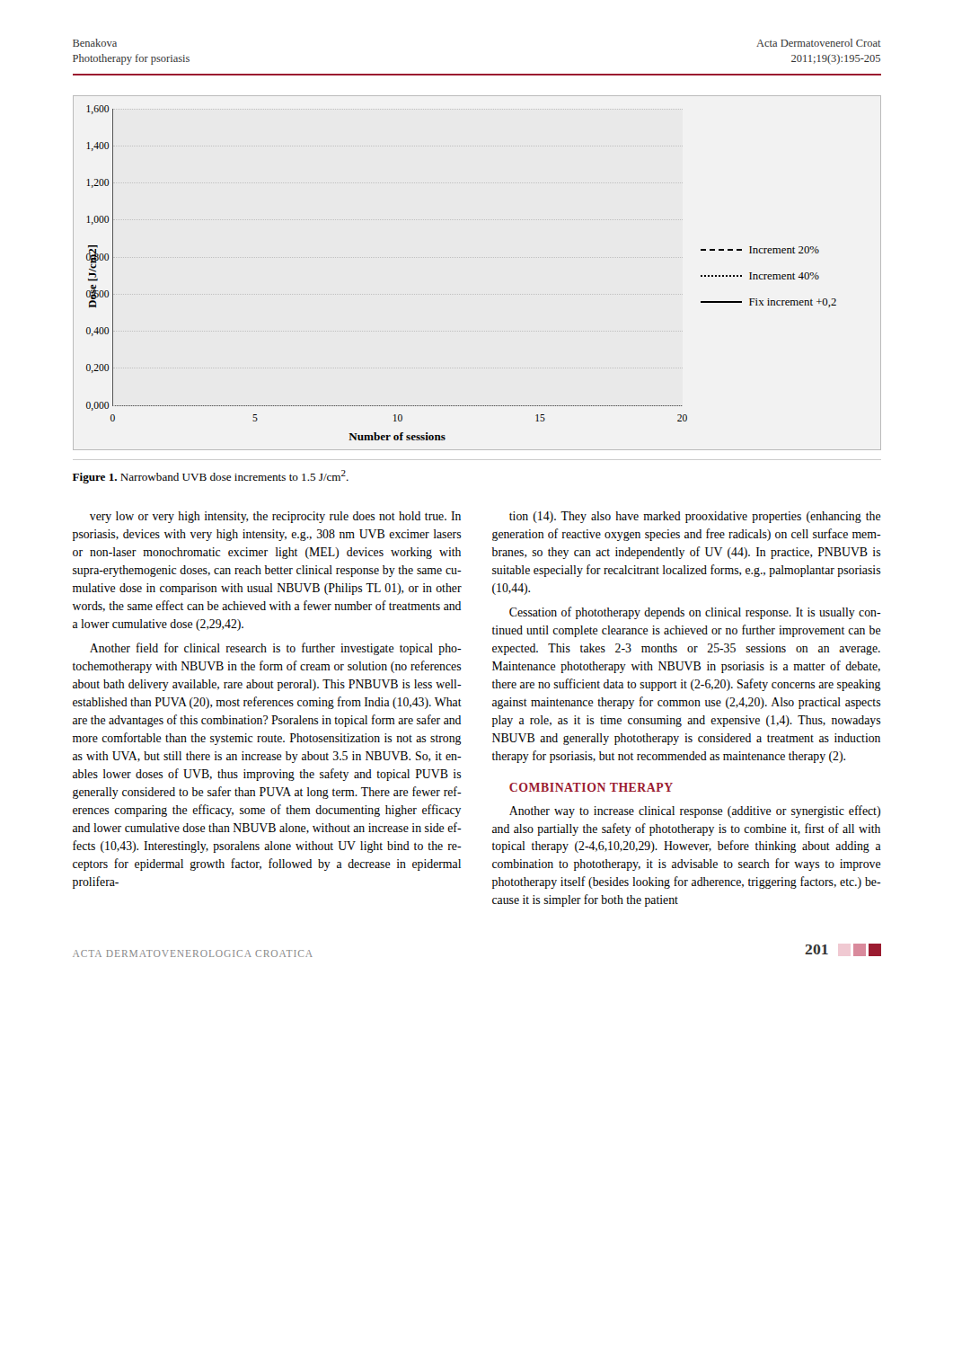Benakova Phototherapy for psoriasis
Acta Dermatovenerol Croat 2011;19(3):195-205
Dose [J/cm2]
1,600
1,400
1,200
1,000
0,800
0,600
0,400
0,200
0,000
0
5
10
15
20
Number of sessions
Increment 20%
Increment 40%
Fix increment +0,2
Figure 1. Narrowband UVB dose increments to 1.5 J/cm2.
very low or very high intensity, the reciprocity rule does not hold true. In psoriasis, devices with very high intensity, e.g., 308 nm UVB excimer lasers or non-laser monochromatic excimer light (MEL) devices working with supra-erythemogenic doses, can reach better clinical response by the same cumulative dose in comparison with usual NBUVB (Philips TL 01), or in other words, the same effect can be achieved with a fewer number of treatments and a lower cumulative dose (2,29,42).
Another field for clinical research is to further investigate topical photochemotherapy with NBUVB in the form of cream or solution (no references about bath delivery available, rare about peroral). This PNBUVB is less well-established than PUVA (20), most references coming from India (10,43). What are the advantages of this combination? Psoralens in topical form are safer and more comfortable than the systemic route. Photosensitization is not as strong as with UVA, but still there is an increase by about 3.5 in NBUVB. So, it enables lower doses of UVB, thus improving the safety and topical PUVB is generally considered to be safer than PUVA at long term. There are fewer references comparing the efficacy, some of them documenting higher efficacy and lower cumulative dose than NBUVB alone, without an increase in side effects (10,43). Interestingly, psoralens alone without UV light bind to the receptors for epidermal growth factor, followed by a decrease in epidermal prolifera-
tion (14). They also have marked prooxidative properties (enhancing the generation of reactive oxygen species and free radicals) on cell surface membranes, so they can act independently of UV (44). In practice, PNBUVB is suitable especially for recalcitrant localized forms, e.g., palmoplantar psoriasis (10,44).
Cessation of phototherapy depends on clinical response. It is usually continued until complete clearance is achieved or no further improvement can be expected. This takes 2-3 months or 25-35 sessions on an average. Maintenance phototherapy with NBUVB in psoriasis is a matter of debate, there are no sufficient data to support it (2-6,20). Safety concerns are speaking against maintenance therapy for common use (2,4,20). Also practical aspects play a role, as it is time consuming and expensive (1,4). Thus, nowadays NBUVB and generally phototherapy is considered a treatment as induction therapy for psoriasis, but not recommended as maintenance therapy (2).
COMBINATION THERAPY
Another way to increase clinical response (additive or synergistic effect) and also partially the safety of phototherapy is to combine it, first of all with topical therapy (2-4,6,10,20,29). However, before thinking about adding a combination to phototherapy, it is advisable to search for ways to improve phototherapy itself (besides looking for adherence, triggering factors, etc.) because it is simpler for both the patient
ACTA DERMATOVENEROLOGICA CROATICA
201